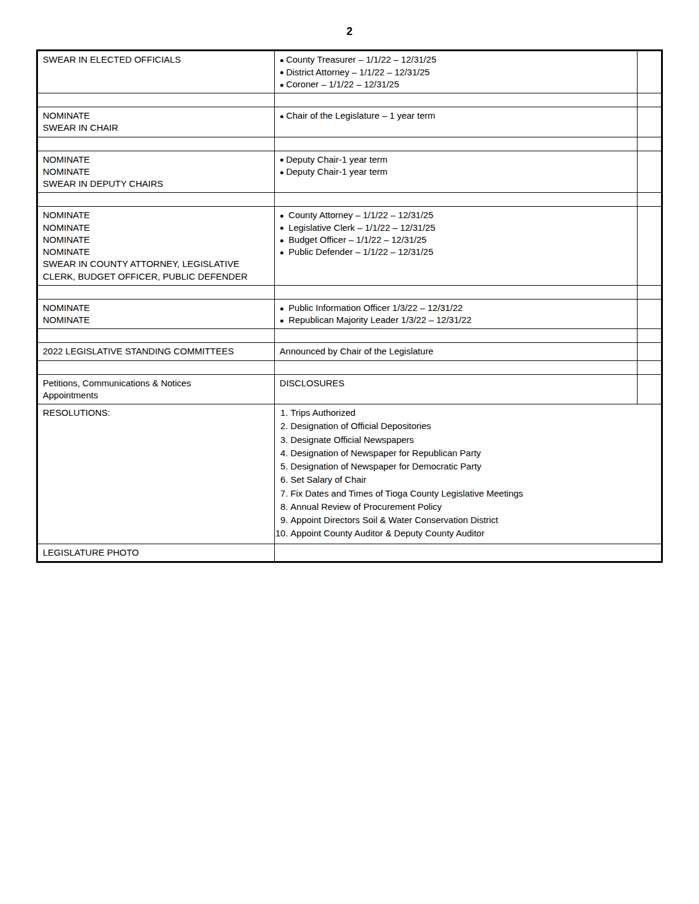2
| SWEAR IN ELECTED OFFICIALS | County Treasurer – 1/1/22 – 12/31/25 District Attorney – 1/1/22 – 12/31/25 Coroner – 1/1/22 – 12/31/25 | |
| NOMINATE SWEAR IN CHAIR | Chair of the Legislature – 1 year term | |
| NOMINATE NOMINATE SWEAR IN DEPUTY CHAIRS | Deputy Chair-1 year term Deputy Chair-1 year term | |
| NOMINATE NOMINATE NOMINATE NOMINATE SWEAR IN COUNTY ATTORNEY, LEGISLATIVE CLERK, BUDGET OFFICER, PUBLIC DEFENDER | County Attorney – 1/1/22 – 12/31/25 Legislative Clerk – 1/1/22 – 12/31/25 Budget Officer – 1/1/22 – 12/31/25 Public Defender – 1/1/22 – 12/31/25 | |
| NOMINATE NOMINATE | Public Information Officer 1/3/22 – 12/31/22 Republican Majority Leader 1/3/22 – 12/31/22 | |
| 2022 LEGISLATIVE STANDING COMMITTEES | Announced by Chair of the Legislature | |
| Petitions, Communications & Notices Appointments | DISCLOSURES | |
| RESOLUTIONS: | Trips Authorized Designation of Official Depositories Designate Official Newspapers Designation of Newspaper for Republican Party Designation of Newspaper for Democratic Party Set Salary of Chair Fix Dates and Times of Tioga County Legislative Meetings Annual Review of Procurement Policy Appoint Directors Soil & Water Conservation District Appoint County Auditor & Deputy County Auditor |
| LEGISLATURE PHOTO | |